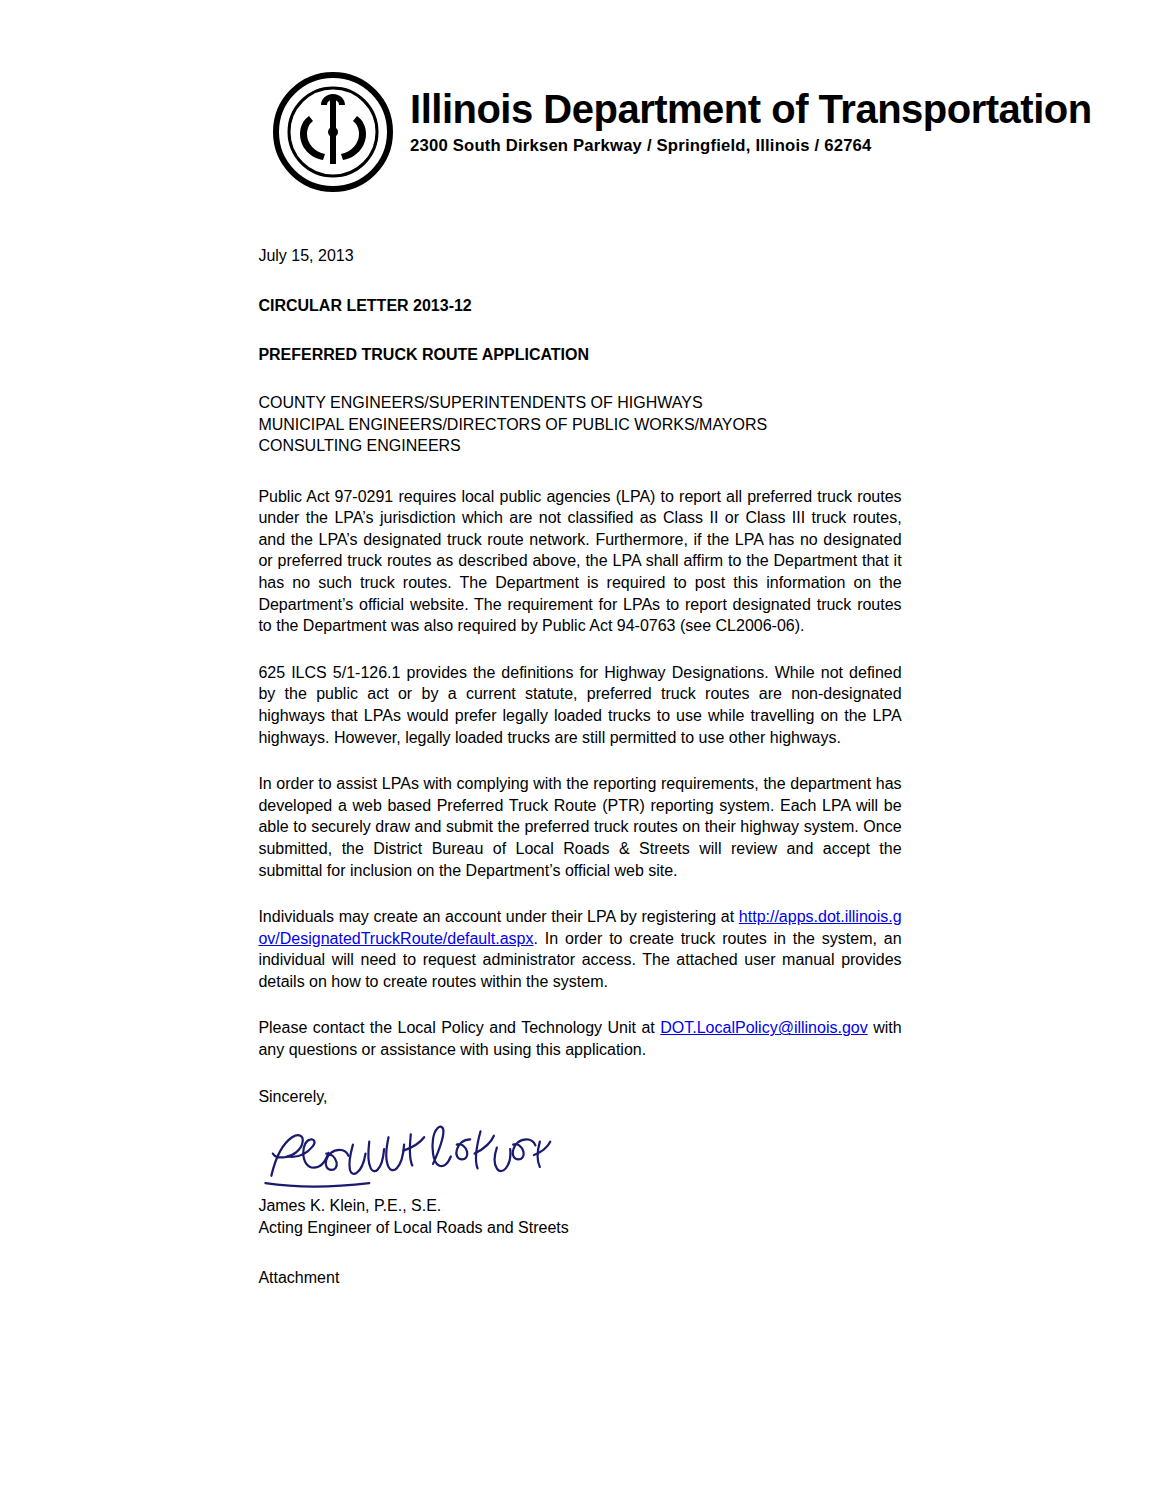Illinois Department of Transportation
2300 South Dirksen Parkway / Springfield, Illinois / 62764
July 15, 2013
CIRCULAR LETTER 2013-12
PREFERRED TRUCK ROUTE APPLICATION
COUNTY ENGINEERS/SUPERINTENDENTS OF HIGHWAYS
MUNICIPAL ENGINEERS/DIRECTORS OF PUBLIC WORKS/MAYORS
CONSULTING ENGINEERS
Public Act 97-0291 requires local public agencies (LPA) to report all preferred truck routes under the LPA’s jurisdiction which are not classified as Class II or Class III truck routes, and the LPA’s designated truck route network. Furthermore, if the LPA has no designated or preferred truck routes as described above, the LPA shall affirm to the Department that it has no such truck routes. The Department is required to post this information on the Department’s official website. The requirement for LPAs to report designated truck routes to the Department was also required by Public Act 94-0763 (see CL2006-06).
625 ILCS 5/1-126.1 provides the definitions for Highway Designations. While not defined by the public act or by a current statute, preferred truck routes are non-designated highways that LPAs would prefer legally loaded trucks to use while travelling on the LPA highways. However, legally loaded trucks are still permitted to use other highways.
In order to assist LPAs with complying with the reporting requirements, the department has developed a web based Preferred Truck Route (PTR) reporting system. Each LPA will be able to securely draw and submit the preferred truck routes on their highway system. Once submitted, the District Bureau of Local Roads & Streets will review and accept the submittal for inclusion on the Department’s official web site.
Individuals may create an account under their LPA by registering at http://apps.dot.illinois.gov/DesignatedTruckRoute/default.aspx. In order to create truck routes in the system, an individual will need to request administrator access. The attached user manual provides details on how to create routes within the system.
Please contact the Local Policy and Technology Unit at DOT.LocalPolicy@illinois.gov with any questions or assistance with using this application.
Sincerely,
James K. Klein, P.E., S.E.
Acting Engineer of Local Roads and Streets
Attachment